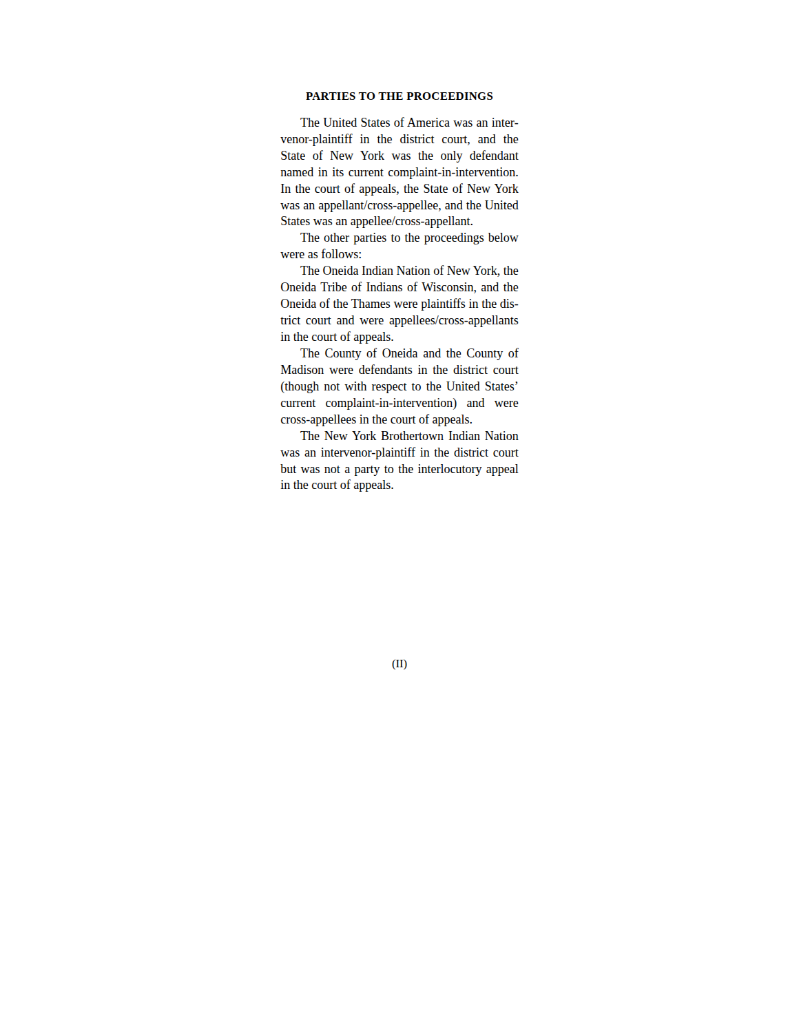Parties to the Proceedings
The United States of America was an intervenor-plaintiff in the district court, and the State of New York was the only defendant named in its current complaint-in-intervention. In the court of appeals, the State of New York was an appellant/cross-appellee, and the United States was an appellee/cross-appellant.
The other parties to the proceedings below were as follows:
The Oneida Indian Nation of New York, the Oneida Tribe of Indians of Wisconsin, and the Oneida of the Thames were plaintiffs in the district court and were appellees/cross-appellants in the court of appeals.
The County of Oneida and the County of Madison were defendants in the district court (though not with respect to the United States’ current complaint-in-intervention) and were cross-appellees in the court of appeals.
The New York Brothertown Indian Nation was an intervenor-plaintiff in the district court but was not a party to the interlocutory appeal in the court of appeals.
(II)